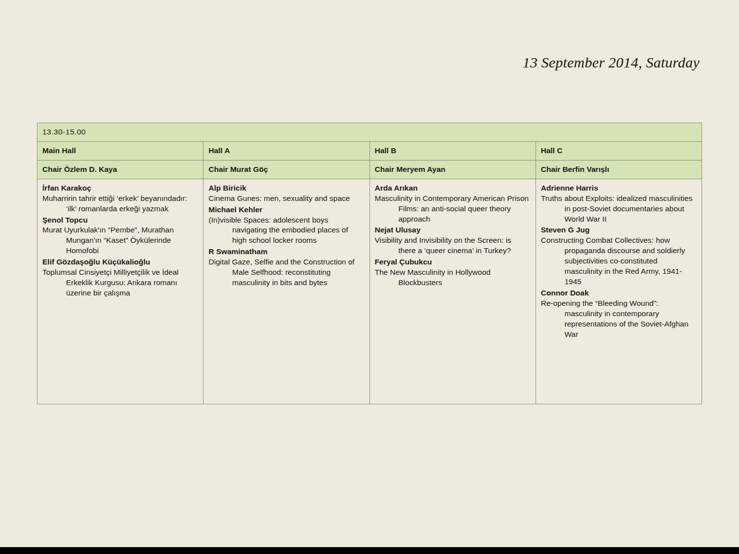13 September 2014, Saturday
| 13.30-15.00 |
| Main Hall | Hall A | Hall B | Hall C |
| Chair Özlem D. Kaya | Chair Murat Göç | Chair Meryem Ayan | Chair Berfin Varışlı |
| İrfan Karakoç Muharririn tahrir ettiği ‘erkek’ beyanındadır: ‘ilk’ romanlarda erkeği yazmak Şenol Topcu Murat Uyurkulak'ın “Pembe”, Murathan Mungan'ın “Kaset” Öykülerinde Homofobi Elif Gözdaşoğlu Küçükalioğlu Toplumsal Cinsiyetçi Milliyetçilik ve İdeal Erkeklik Kurgusu: Ankara romanı üzerine bir çalışma | Alp Biricik Cinema Gunes: men, sexuality and space Michael Kehler (In)visible Spaces: adolescent boys navigating the embodied places of high school locker rooms R Swaminatham Digital Gaze, Selfie and the Construction of Male Selfhood: reconstituting masculinity in bits and bytes | Arda Arıkan Masculinity in Contemporary American Prison Films: an anti-social queer theory approach Nejat Ulusay Visibility and Invisibility on the Screen: is there a ‘queer cinema’ in Turkey? Feryal Çubukcu The New Masculinity in Hollywood Blockbusters | Adrienne Harris Truths about Exploits: idealized masculinities in post-Soviet documentaries about World War II Steven G Jug Constructing Combat Collectives: how propaganda discourse and soldierly subjectivities co-constituted masculinity in the Red Army, 1941-1945 Connor Doak Re-opening the “Bleeding Wound”: masculinity in contemporary representations of the Soviet-Afghan War |